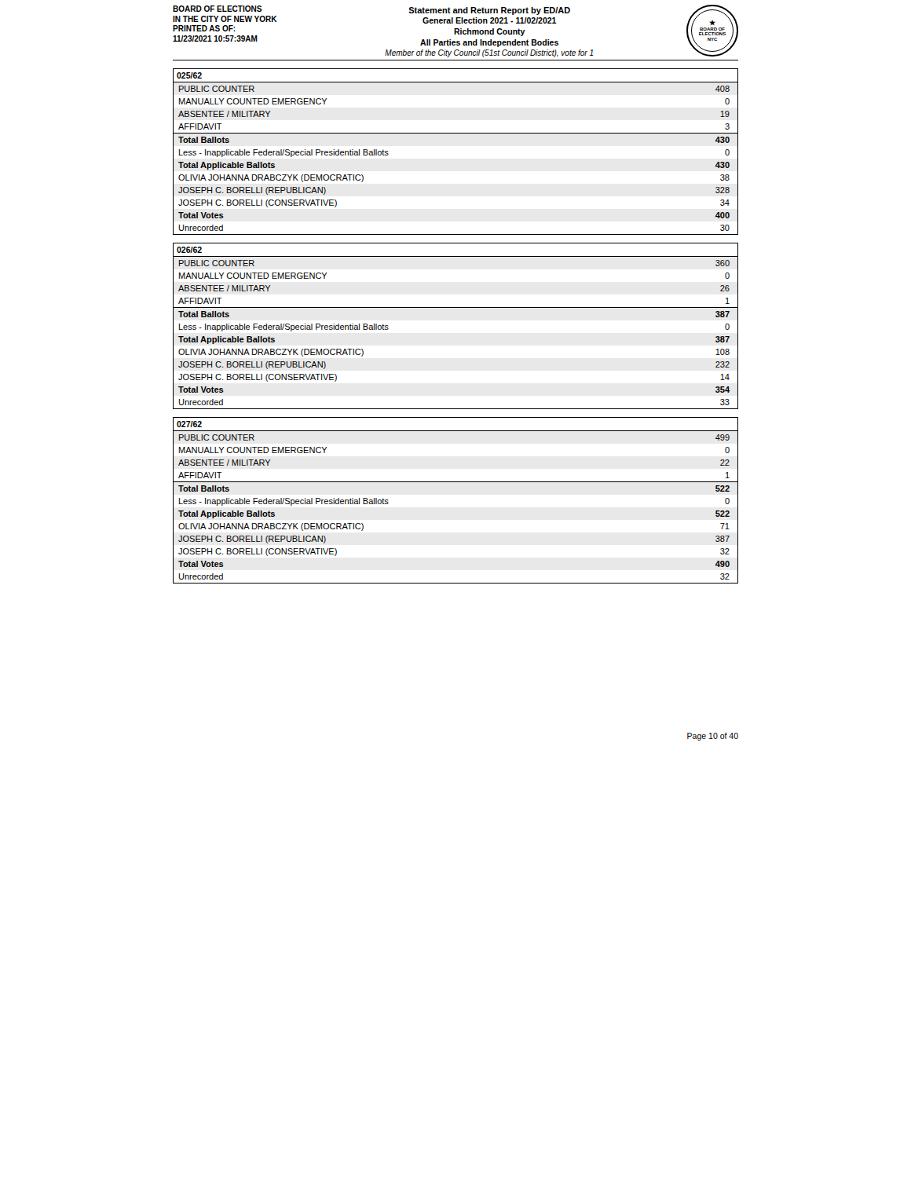BOARD OF ELECTIONS
IN THE CITY OF NEW YORK
PRINTED AS OF:
11/23/2021 10:57:39AM
Statement and Return Report by ED/AD
General Election 2021 - 11/02/2021
Richmond County
All Parties and Independent Bodies
Member of the City Council (51st Council District), vote for 1
★ BOARD OF
ELECTIONS
NYC
025/62
| PUBLIC COUNTER | 408 |
| MANUALLY COUNTED EMERGENCY | 0 |
| ABSENTEE / MILITARY | 19 |
| AFFIDAVIT | 3 |
| Total Ballots | 430 |
| Less - Inapplicable Federal/Special Presidential Ballots | 0 |
| Total Applicable Ballots | 430 |
| OLIVIA JOHANNA DRABCZYK (DEMOCRATIC) | 38 |
| JOSEPH C. BORELLI (REPUBLICAN) | 328 |
| JOSEPH C. BORELLI (CONSERVATIVE) | 34 |
| Total Votes | 400 |
| Unrecorded | 30 |
026/62
| PUBLIC COUNTER | 360 |
| MANUALLY COUNTED EMERGENCY | 0 |
| ABSENTEE / MILITARY | 26 |
| AFFIDAVIT | 1 |
| Total Ballots | 387 |
| Less - Inapplicable Federal/Special Presidential Ballots | 0 |
| Total Applicable Ballots | 387 |
| OLIVIA JOHANNA DRABCZYK (DEMOCRATIC) | 108 |
| JOSEPH C. BORELLI (REPUBLICAN) | 232 |
| JOSEPH C. BORELLI (CONSERVATIVE) | 14 |
| Total Votes | 354 |
| Unrecorded | 33 |
027/62
| PUBLIC COUNTER | 499 |
| MANUALLY COUNTED EMERGENCY | 0 |
| ABSENTEE / MILITARY | 22 |
| AFFIDAVIT | 1 |
| Total Ballots | 522 |
| Less - Inapplicable Federal/Special Presidential Ballots | 0 |
| Total Applicable Ballots | 522 |
| OLIVIA JOHANNA DRABCZYK (DEMOCRATIC) | 71 |
| JOSEPH C. BORELLI (REPUBLICAN) | 387 |
| JOSEPH C. BORELLI (CONSERVATIVE) | 32 |
| Total Votes | 490 |
| Unrecorded | 32 |
Page 10 of 40